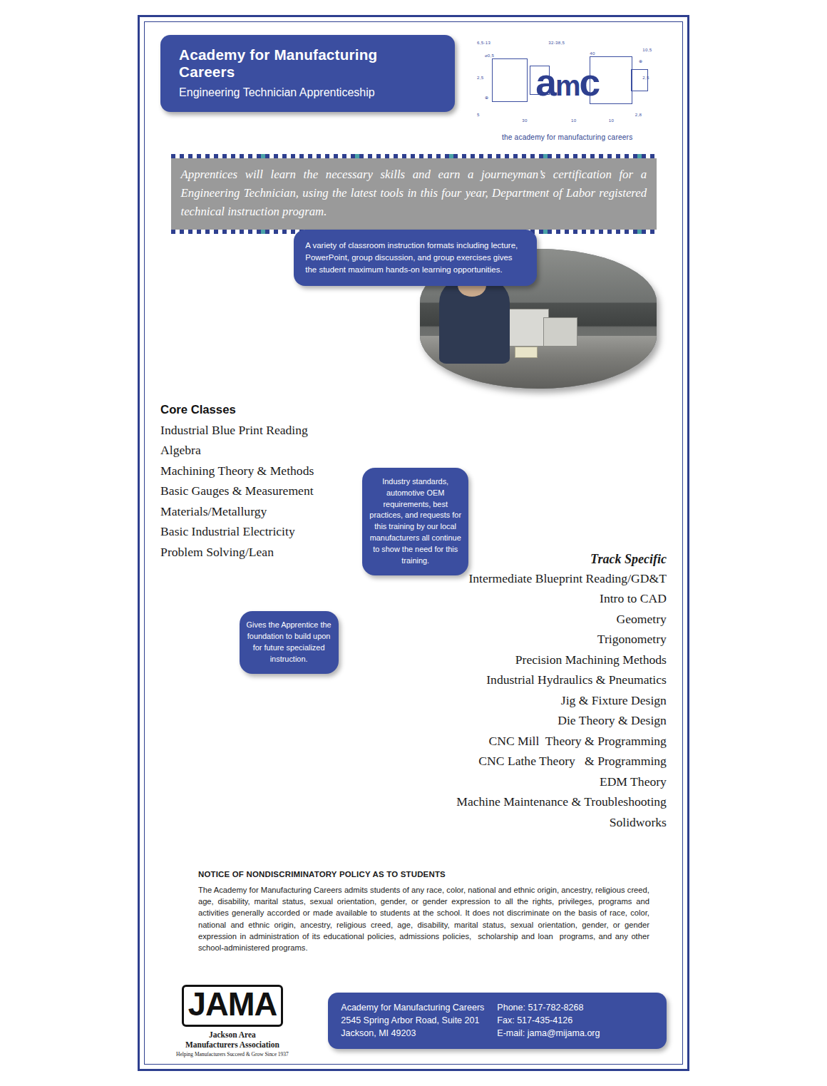Academy for Manufacturing Careers
Engineering Technician Apprenticeship
6,5-13 32-38,5 ⌀0,5 2,5 40 ⊕ 10,5 2,5 ⊕ 5 30 10 10 2,8 amc
the academy for manufacturing careers
Apprentices will learn the necessary skills and earn a journeyman’s certification for a Engineering Technician, using the latest tools in this four year, Department of Labor registered technical instruction program.
A variety of classroom instruction formats including lecture, PowerPoint, group discussion, and group exercises gives the student maximum hands-on learning opportunities.
Core Classes
Industrial Blue Print Reading
Algebra
Machining Theory & Methods
Basic Gauges & Measurement
Materials/Metallurgy
Basic Industrial Electricity
Problem Solving/Lean
Industry standards, automotive OEM requirements, best practices, and requests for this training by our local manufacturers all continue to show the need for this training.
Gives the Apprentice the foundation to build upon for future specialized instruction.
Track Specific
Intermediate Blueprint Reading/GD&T
Intro to CAD
Geometry
Trigonometry
Precision Machining Methods
Industrial Hydraulics & Pneumatics
Jig & Fixture Design
Die Theory & Design
CNC Mill Theory & Programming
CNC Lathe Theory & Programming
EDM Theory
Machine Maintenance & Troubleshooting
Solidworks
NOTICE OF NONDISCRIMINATORY POLICY AS TO STUDENTS
The Academy for Manufacturing Careers admits students of any race, color, national and ethnic origin, ancestry, religious creed, age, disability, marital status, sexual orientation, gender, or gender expression to all the rights, privileges, programs and activities generally accorded or made available to students at the school. It does not discriminate on the basis of race, color, national and ethnic origin, ancestry, religious creed, age, disability, marital status, sexual orientation, gender, or gender expression in administration of its educational policies, admissions policies, scholarship and loan programs, and any other school-administered programs.
JAMA
Jackson Area
Manufacturers Association
Helping Manufacturers Succeed & Grow Since 1937
| Academy for Manufacturing Careers | Phone: 517-782-8268 |
| 2545 Spring Arbor Road, Suite 201 | Fax: 517-435-4126 |
| Jackson, MI 49203 | E-mail: jama@mijama.org |